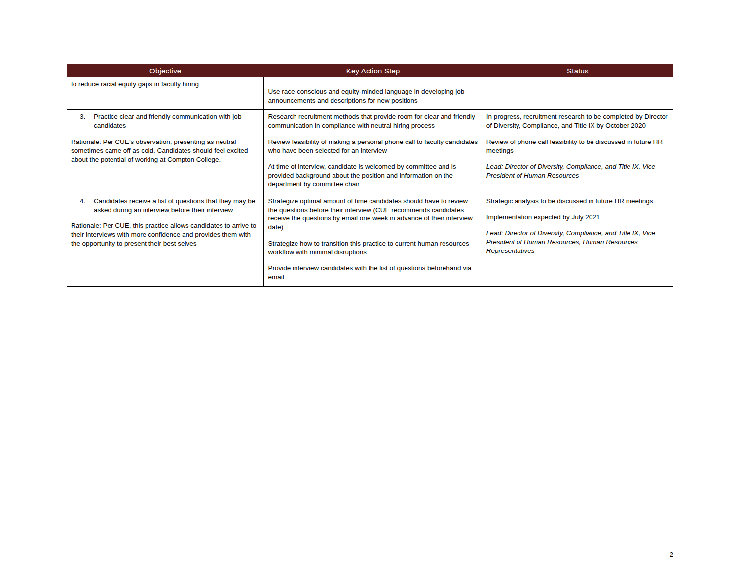| Objective | Key Action Step | Status |
| --- | --- | --- |
| to reduce racial equity gaps in faculty hiring | Use race-conscious and equity-minded language in developing job announcements and descriptions for new positions | |
| 3. Practice clear and friendly communication with job candidates Rationale: Per CUE’s observation, presenting as neutral sometimes came off as cold. Candidates should feel excited about the potential of working at Compton College. | Research recruitment methods that provide room for clear and friendly communication in compliance with neutral hiring process Review feasibility of making a personal phone call to faculty candidates who have been selected for an interview At time of interview, candidate is welcomed by committee and is provided background about the position and information on the department by committee chair | In progress, recruitment research to be completed by Director of Diversity, Compliance, and Title IX by October 2020 Review of phone call feasibility to be discussed in future HR meetings Lead: Director of Diversity, Compliance, and Title IX, Vice President of Human Resources |
| 4. Candidates receive a list of questions that they may be asked during an interview before their interview Rationale: Per CUE, this practice allows candidates to arrive to their interviews with more confidence and provides them with the opportunity to present their best selves | Strategize optimal amount of time candidates should have to review the questions before their interview (CUE recommends candidates receive the questions by email one week in advance of their interview date) Strategize how to transition this practice to current human resources workflow with minimal disruptions Provide interview candidates with the list of questions beforehand via email | Strategic analysis to be discussed in future HR meetings Implementation expected by July 2021 Lead: Director of Diversity, Compliance, and Title IX, Vice President of Human Resources, Human Resources Representatives |
2